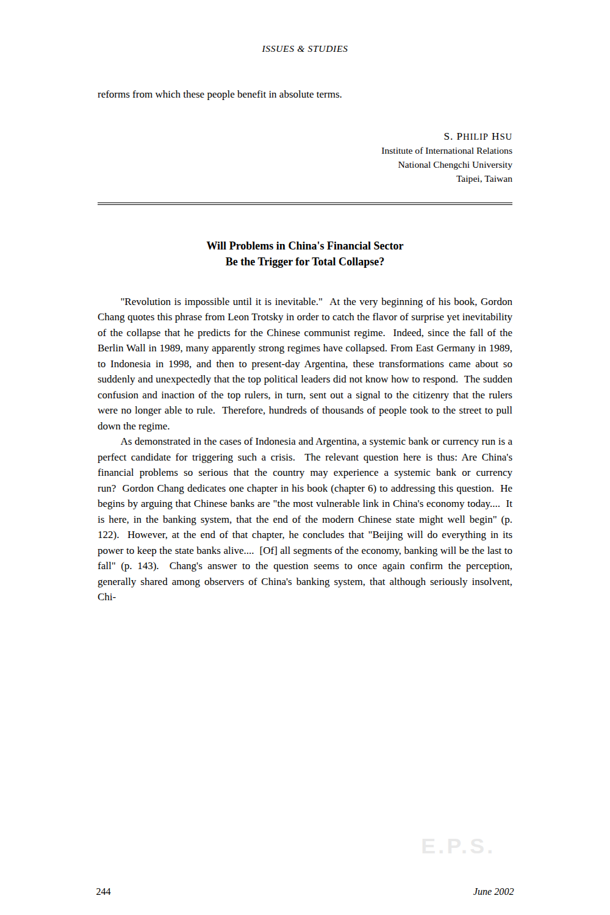ISSUES & STUDIES
reforms from which these people benefit in absolute terms.
S. PHILIP HSU
Institute of International Relations
National Chengchi University
Taipei, Taiwan
Will Problems in China's Financial Sector
Be the Trigger for Total Collapse?
"Revolution is impossible until it is inevitable." At the very beginning of his book, Gordon Chang quotes this phrase from Leon Trotsky in order to catch the flavor of surprise yet inevitability of the collapse that he predicts for the Chinese communist regime. Indeed, since the fall of the Berlin Wall in 1989, many apparently strong regimes have collapsed. From East Germany in 1989, to Indonesia in 1998, and then to present-day Argentina, these transformations came about so suddenly and unexpectedly that the top political leaders did not know how to respond. The sudden confusion and inaction of the top rulers, in turn, sent out a signal to the citizenry that the rulers were no longer able to rule. Therefore, hundreds of thousands of people took to the street to pull down the regime.
As demonstrated in the cases of Indonesia and Argentina, a systemic bank or currency run is a perfect candidate for triggering such a crisis. The relevant question here is thus: Are China's financial problems so serious that the country may experience a systemic bank or currency run? Gordon Chang dedicates one chapter in his book (chapter 6) to addressing this question. He begins by arguing that Chinese banks are "the most vulnerable link in China's economy today.... It is here, in the banking system, that the end of the modern Chinese state might well begin" (p. 122). However, at the end of that chapter, he concludes that "Beijing will do everything in its power to keep the state banks alive.... [Of] all segments of the economy, banking will be the last to fall" (p. 143). Chang's answer to the question seems to once again confirm the perception, generally shared among observers of China's banking system, that although seriously insolvent, Chi-
E.P.S.
244 June 2002